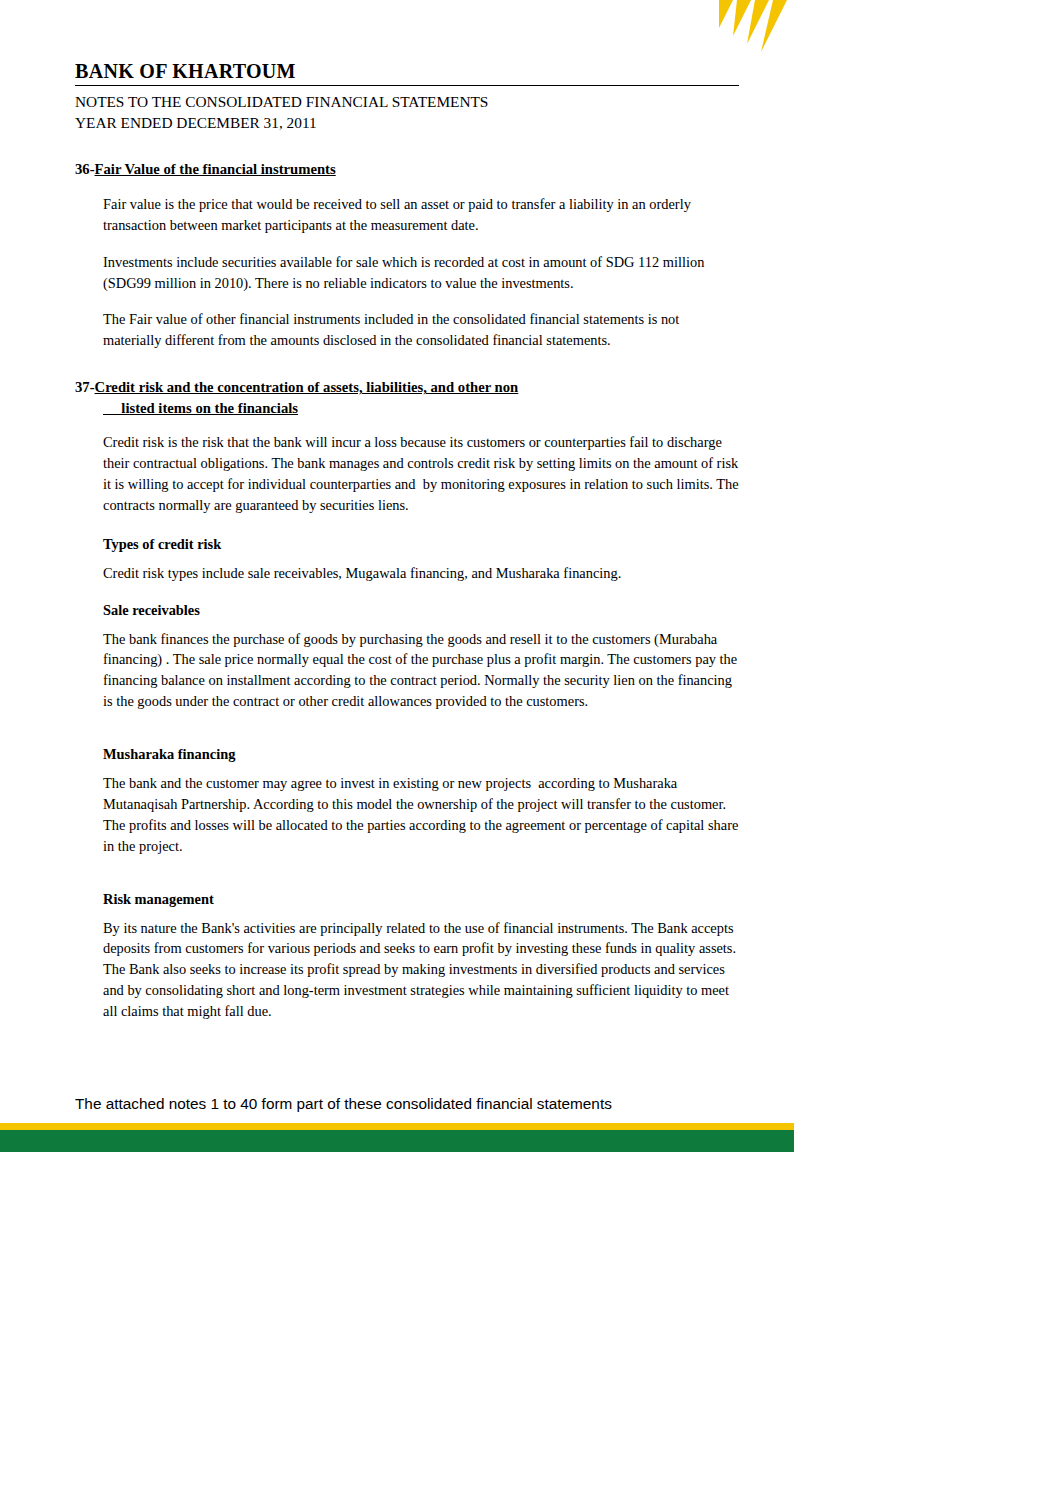BANK OF KHARTOUM
NOTES TO THE CONSOLIDATED FINANCIAL STATEMENTS
YEAR ENDED DECEMBER 31, 2011
36-Fair Value of the financial instruments
Fair value is the price that would be received to sell an asset or paid to transfer a liability in an orderly transaction between market participants at the measurement date.
Investments include securities available for sale which is recorded at cost in amount of SDG 112 million (SDG99 million in 2010). There is no reliable indicators to value the investments.
The Fair value of other financial instruments included in the consolidated financial statements is not materially different from the amounts disclosed in the consolidated financial statements.
37-Credit risk and the concentration of assets, liabilities, and other non
listed items on the financials
Credit risk is the risk that the bank will incur a loss because its customers or counterparties fail to discharge their contractual obligations. The bank manages and controls credit risk by setting limits on the amount of risk it is willing to accept for individual counterparties and by monitoring exposures in relation to such limits. The contracts normally are guaranteed by securities liens.
Types of credit risk
Credit risk types include sale receivables, Mugawala financing, and Musharaka financing.
Sale receivables
The bank finances the purchase of goods by purchasing the goods and resell it to the customers (Murabaha financing) . The sale price normally equal the cost of the purchase plus a profit margin. The customers pay the financing balance on installment according to the contract period. Normally the security lien on the financing is the goods under the contract or other credit allowances provided to the customers.
Musharaka financing
The bank and the customer may agree to invest in existing or new projects according to Musharaka Mutanaqisah Partnership. According to this model the ownership of the project will transfer to the customer. The profits and losses will be allocated to the parties according to the agreement or percentage of capital share in the project.
Risk management
By its nature the Bank's activities are principally related to the use of financial instruments. The Bank accepts deposits from customers for various periods and seeks to earn profit by investing these funds in quality assets. The Bank also seeks to increase its profit spread by making investments in diversified products and services and by consolidating short and long-term investment strategies while maintaining sufficient liquidity to meet all claims that might fall due.
The attached notes 1 to 40 form part of these consolidated financial statements